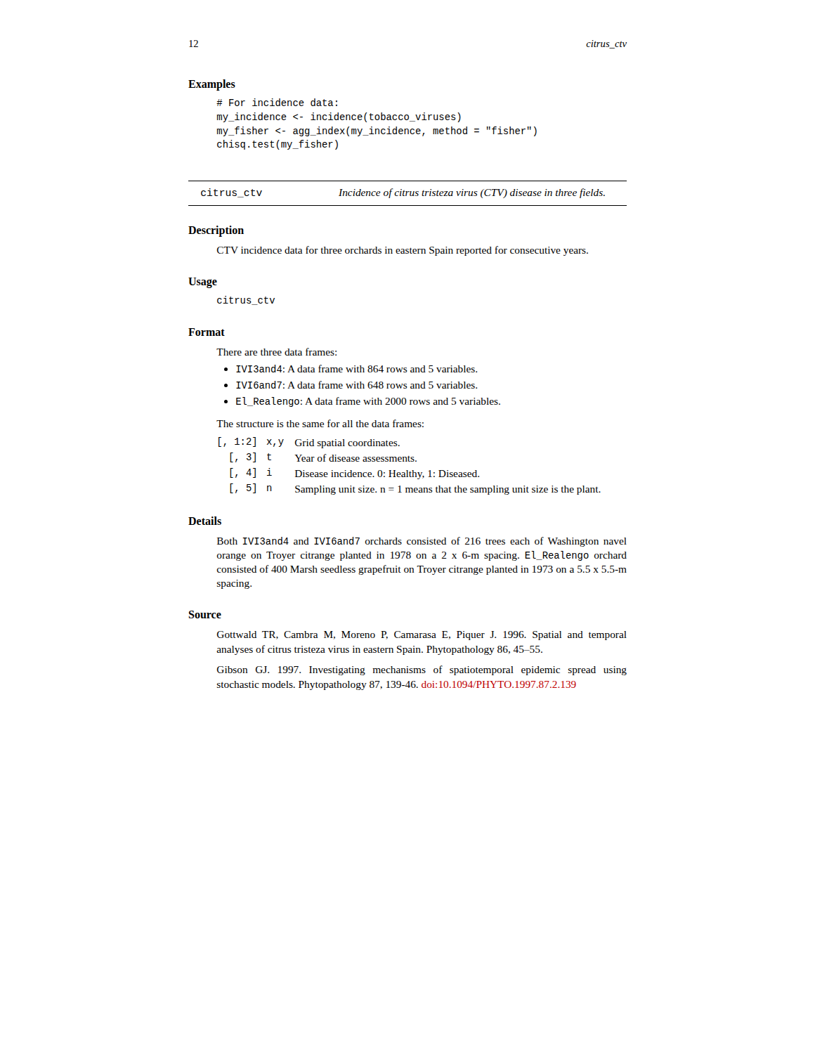12 citrus_ctv
Examples
# For incidence data:
my_incidence <- incidence(tobacco_viruses)
my_fisher <- agg_index(my_incidence, method = "fisher")
chisq.test(my_fisher)
citrus_ctv Incidence of citrus tristeza virus (CTV) disease in three fields.
Description
CTV incidence data for three orchards in eastern Spain reported for consecutive years.
Usage
citrus_ctv
Format
There are three data frames:
IVI3and4: A data frame with 864 rows and 5 variables.
IVI6and7: A data frame with 648 rows and 5 variables.
El_Realengo: A data frame with 2000 rows and 5 variables.
The structure is the same for all the data frames:
| [, 1:2] | x,y | Grid spatial coordinates. |
| [, 3] | t | Year of disease assessments. |
| [, 4] | i | Disease incidence. 0: Healthy, 1: Diseased. |
| [, 5] | n | Sampling unit size. n = 1 means that the sampling unit size is the plant. |
Details
Both IVI3and4 and IVI6and7 orchards consisted of 216 trees each of Washington navel orange on Troyer citrange planted in 1978 on a 2 x 6-m spacing. El_Realengo orchard consisted of 400 Marsh seedless grapefruit on Troyer citrange planted in 1973 on a 5.5 x 5.5-m spacing.
Source
Gottwald TR, Cambra M, Moreno P, Camarasa E, Piquer J. 1996. Spatial and temporal analyses of citrus tristeza virus in eastern Spain. Phytopathology 86, 45–55.
Gibson GJ. 1997. Investigating mechanisms of spatiotemporal epidemic spread using stochastic models. Phytopathology 87, 139-46. doi:10.1094/PHYTO.1997.87.2.139